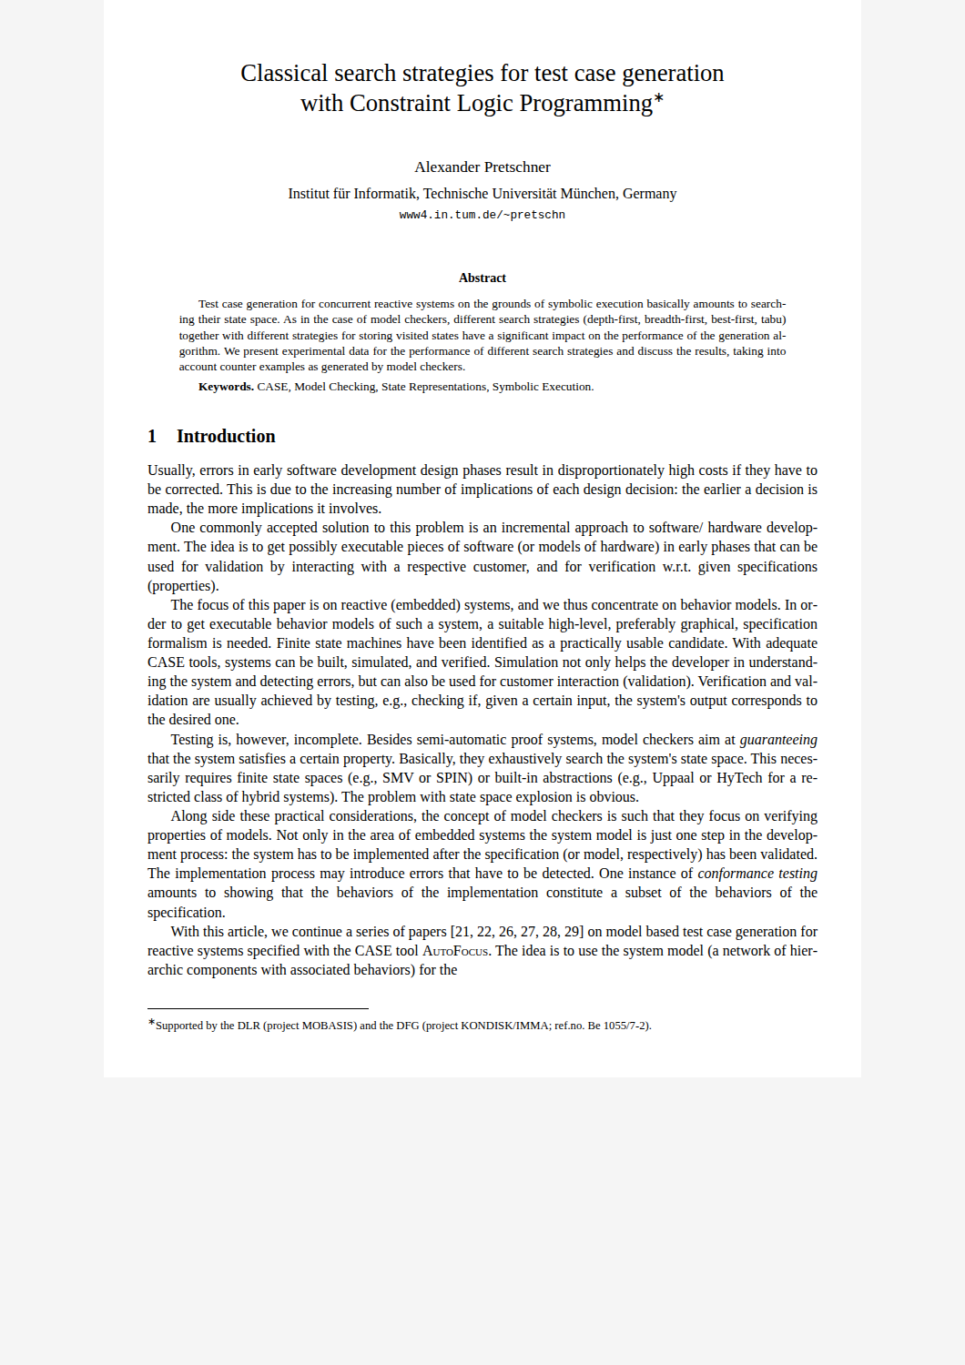Classical search strategies for test case generation
with Constraint Logic Programming∗
Alexander Pretschner
Institut für Informatik, Technische Universität München, Germany
www4.in.tum.de/~pretschn
Abstract
Test case generation for concurrent reactive systems on the grounds of symbolic execution basically amounts to searching their state space. As in the case of model checkers, different search strategies (depth-first, breadth-first, best-first, tabu) together with different strategies for storing visited states have a significant impact on the performance of the generation algorithm. We present experimental data for the performance of different search strategies and discuss the results, taking into account counter examples as generated by model checkers.
Keywords. CASE, Model Checking, State Representations, Symbolic Execution.
1 Introduction
Usually, errors in early software development design phases result in disproportionately high costs if they have to be corrected. This is due to the increasing number of implications of each design decision: the earlier a decision is made, the more implications it involves.
One commonly accepted solution to this problem is an incremental approach to software/ hardware development. The idea is to get possibly executable pieces of software (or models of hardware) in early phases that can be used for validation by interacting with a respective customer, and for verification w.r.t. given specifications (properties).
The focus of this paper is on reactive (embedded) systems, and we thus concentrate on behavior models. In order to get executable behavior models of such a system, a suitable high-level, preferably graphical, specification formalism is needed. Finite state machines have been identified as a practically usable candidate. With adequate CASE tools, systems can be built, simulated, and verified. Simulation not only helps the developer in understanding the system and detecting errors, but can also be used for customer interaction (validation). Verification and validation are usually achieved by testing, e.g., checking if, given a certain input, the system's output corresponds to the desired one.
Testing is, however, incomplete. Besides semi-automatic proof systems, model checkers aim at guaranteeing that the system satisfies a certain property. Basically, they exhaustively search the system's state space. This necessarily requires finite state spaces (e.g., SMV or SPIN) or built-in abstractions (e.g., Uppaal or HyTech for a restricted class of hybrid systems). The problem with state space explosion is obvious.
Along side these practical considerations, the concept of model checkers is such that they focus on verifying properties of models. Not only in the area of embedded systems the system model is just one step in the development process: the system has to be implemented after the specification (or model, respectively) has been validated. The implementation process may introduce errors that have to be detected. One instance of conformance testing amounts to showing that the behaviors of the implementation constitute a subset of the behaviors of the specification.
With this article, we continue a series of papers [21, 22, 26, 27, 28, 29] on model based test case generation for reactive systems specified with the CASE tool AutoFocus. The idea is to use the system model (a network of hierarchic components with associated behaviors) for the
∗Supported by the DLR (project MOBASIS) and the DFG (project KONDISK/IMMA; ref.no. Be 1055/7-2).